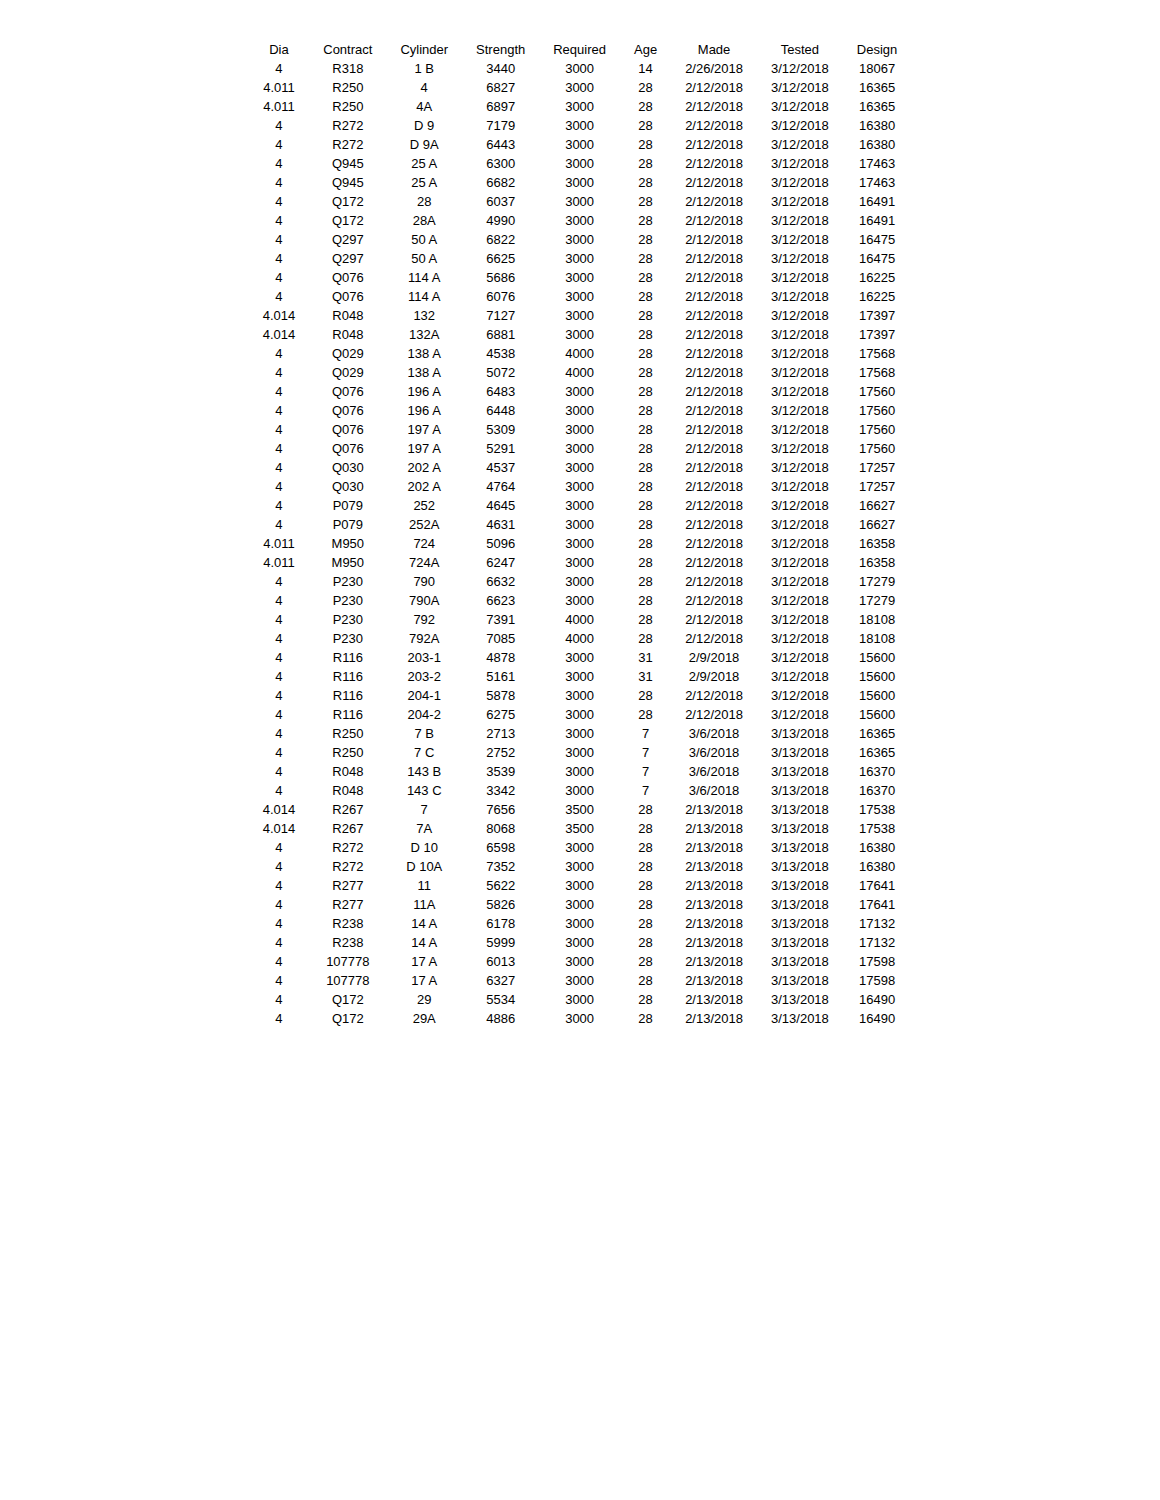| Dia | Contract | Cylinder | Strength | Required | Age | Made | Tested | Design |
| --- | --- | --- | --- | --- | --- | --- | --- | --- |
| 4 | R318 | 1 B | 3440 | 3000 | 14 | 2/26/2018 | 3/12/2018 | 18067 |
| 4.011 | R250 | 4 | 6827 | 3000 | 28 | 2/12/2018 | 3/12/2018 | 16365 |
| 4.011 | R250 | 4A | 6897 | 3000 | 28 | 2/12/2018 | 3/12/2018 | 16365 |
| 4 | R272 | D 9 | 7179 | 3000 | 28 | 2/12/2018 | 3/12/2018 | 16380 |
| 4 | R272 | D 9A | 6443 | 3000 | 28 | 2/12/2018 | 3/12/2018 | 16380 |
| 4 | Q945 | 25 A | 6300 | 3000 | 28 | 2/12/2018 | 3/12/2018 | 17463 |
| 4 | Q945 | 25 A | 6682 | 3000 | 28 | 2/12/2018 | 3/12/2018 | 17463 |
| 4 | Q172 | 28 | 6037 | 3000 | 28 | 2/12/2018 | 3/12/2018 | 16491 |
| 4 | Q172 | 28A | 4990 | 3000 | 28 | 2/12/2018 | 3/12/2018 | 16491 |
| 4 | Q297 | 50 A | 6822 | 3000 | 28 | 2/12/2018 | 3/12/2018 | 16475 |
| 4 | Q297 | 50 A | 6625 | 3000 | 28 | 2/12/2018 | 3/12/2018 | 16475 |
| 4 | Q076 | 114 A | 5686 | 3000 | 28 | 2/12/2018 | 3/12/2018 | 16225 |
| 4 | Q076 | 114 A | 6076 | 3000 | 28 | 2/12/2018 | 3/12/2018 | 16225 |
| 4.014 | R048 | 132 | 7127 | 3000 | 28 | 2/12/2018 | 3/12/2018 | 17397 |
| 4.014 | R048 | 132A | 6881 | 3000 | 28 | 2/12/2018 | 3/12/2018 | 17397 |
| 4 | Q029 | 138 A | 4538 | 4000 | 28 | 2/12/2018 | 3/12/2018 | 17568 |
| 4 | Q029 | 138 A | 5072 | 4000 | 28 | 2/12/2018 | 3/12/2018 | 17568 |
| 4 | Q076 | 196 A | 6483 | 3000 | 28 | 2/12/2018 | 3/12/2018 | 17560 |
| 4 | Q076 | 196 A | 6448 | 3000 | 28 | 2/12/2018 | 3/12/2018 | 17560 |
| 4 | Q076 | 197 A | 5309 | 3000 | 28 | 2/12/2018 | 3/12/2018 | 17560 |
| 4 | Q076 | 197 A | 5291 | 3000 | 28 | 2/12/2018 | 3/12/2018 | 17560 |
| 4 | Q030 | 202 A | 4537 | 3000 | 28 | 2/12/2018 | 3/12/2018 | 17257 |
| 4 | Q030 | 202 A | 4764 | 3000 | 28 | 2/12/2018 | 3/12/2018 | 17257 |
| 4 | P079 | 252 | 4645 | 3000 | 28 | 2/12/2018 | 3/12/2018 | 16627 |
| 4 | P079 | 252A | 4631 | 3000 | 28 | 2/12/2018 | 3/12/2018 | 16627 |
| 4.011 | M950 | 724 | 5096 | 3000 | 28 | 2/12/2018 | 3/12/2018 | 16358 |
| 4.011 | M950 | 724A | 6247 | 3000 | 28 | 2/12/2018 | 3/12/2018 | 16358 |
| 4 | P230 | 790 | 6632 | 3000 | 28 | 2/12/2018 | 3/12/2018 | 17279 |
| 4 | P230 | 790A | 6623 | 3000 | 28 | 2/12/2018 | 3/12/2018 | 17279 |
| 4 | P230 | 792 | 7391 | 4000 | 28 | 2/12/2018 | 3/12/2018 | 18108 |
| 4 | P230 | 792A | 7085 | 4000 | 28 | 2/12/2018 | 3/12/2018 | 18108 |
| 4 | R116 | 203-1 | 4878 | 3000 | 31 | 2/9/2018 | 3/12/2018 | 15600 |
| 4 | R116 | 203-2 | 5161 | 3000 | 31 | 2/9/2018 | 3/12/2018 | 15600 |
| 4 | R116 | 204-1 | 5878 | 3000 | 28 | 2/12/2018 | 3/12/2018 | 15600 |
| 4 | R116 | 204-2 | 6275 | 3000 | 28 | 2/12/2018 | 3/12/2018 | 15600 |
| 4 | R250 | 7 B | 2713 | 3000 | 7 | 3/6/2018 | 3/13/2018 | 16365 |
| 4 | R250 | 7 C | 2752 | 3000 | 7 | 3/6/2018 | 3/13/2018 | 16365 |
| 4 | R048 | 143 B | 3539 | 3000 | 7 | 3/6/2018 | 3/13/2018 | 16370 |
| 4 | R048 | 143 C | 3342 | 3000 | 7 | 3/6/2018 | 3/13/2018 | 16370 |
| 4.014 | R267 | 7 | 7656 | 3500 | 28 | 2/13/2018 | 3/13/2018 | 17538 |
| 4.014 | R267 | 7A | 8068 | 3500 | 28 | 2/13/2018 | 3/13/2018 | 17538 |
| 4 | R272 | D 10 | 6598 | 3000 | 28 | 2/13/2018 | 3/13/2018 | 16380 |
| 4 | R272 | D 10A | 7352 | 3000 | 28 | 2/13/2018 | 3/13/2018 | 16380 |
| 4 | R277 | 11 | 5622 | 3000 | 28 | 2/13/2018 | 3/13/2018 | 17641 |
| 4 | R277 | 11A | 5826 | 3000 | 28 | 2/13/2018 | 3/13/2018 | 17641 |
| 4 | R238 | 14 A | 6178 | 3000 | 28 | 2/13/2018 | 3/13/2018 | 17132 |
| 4 | R238 | 14 A | 5999 | 3000 | 28 | 2/13/2018 | 3/13/2018 | 17132 |
| 4 | 107778 | 17 A | 6013 | 3000 | 28 | 2/13/2018 | 3/13/2018 | 17598 |
| 4 | 107778 | 17 A | 6327 | 3000 | 28 | 2/13/2018 | 3/13/2018 | 17598 |
| 4 | Q172 | 29 | 5534 | 3000 | 28 | 2/13/2018 | 3/13/2018 | 16490 |
| 4 | Q172 | 29A | 4886 | 3000 | 28 | 2/13/2018 | 3/13/2018 | 16490 |